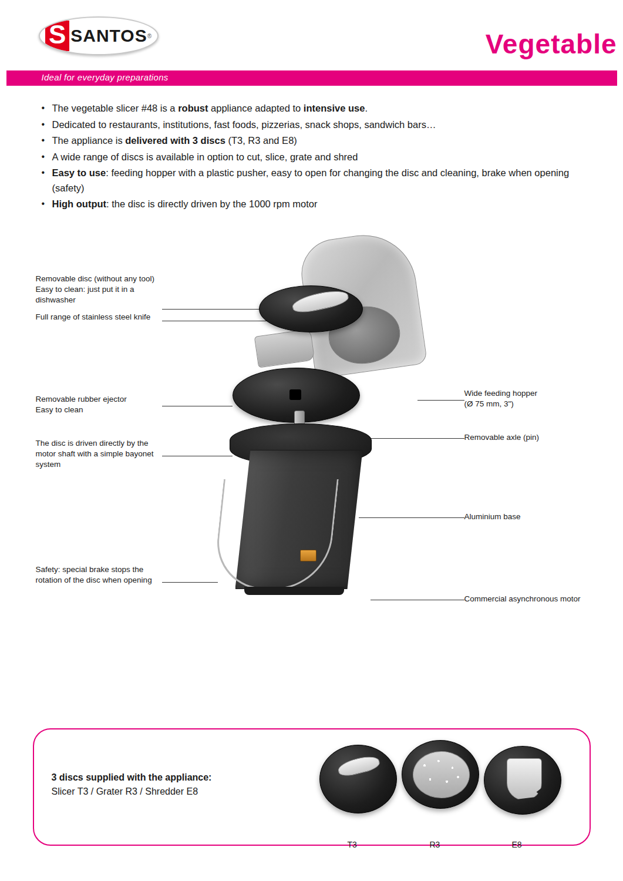SSANTOS®
Vegetable
Ideal for everyday preparations
The vegetable slicer #48 is a robust appliance adapted to intensive use.
Dedicated to restaurants, institutions, fast foods, pizzerias, snack shops, sandwich bars…
The appliance is delivered with 3 discs (T3, R3 and E8)
A wide range of discs is available in option to cut, slice, grate and shred
Easy to use: feeding hopper with a plastic pusher, easy to open for changing the disc and cleaning, brake when opening (safety)
High output: the disc is directly driven by the 1000 rpm motor
Removable disc (without any tool)
Easy to clean: just put it in a dishwasher
Full range of stainless steel knife
Removable rubber ejector
Easy to clean
The disc is driven directly by the motor shaft with a simple bayonet system
Safety: special brake stops the rotation of the disc when opening
Wide feeding hopper
(Ø 75 mm, 3")
Removable axle (pin)
Aluminium base
Commercial asynchronous motor
3 discs supplied with the appliance:
Slicer T3 / Grater R3 / Shredder E8
T3 R3 E8